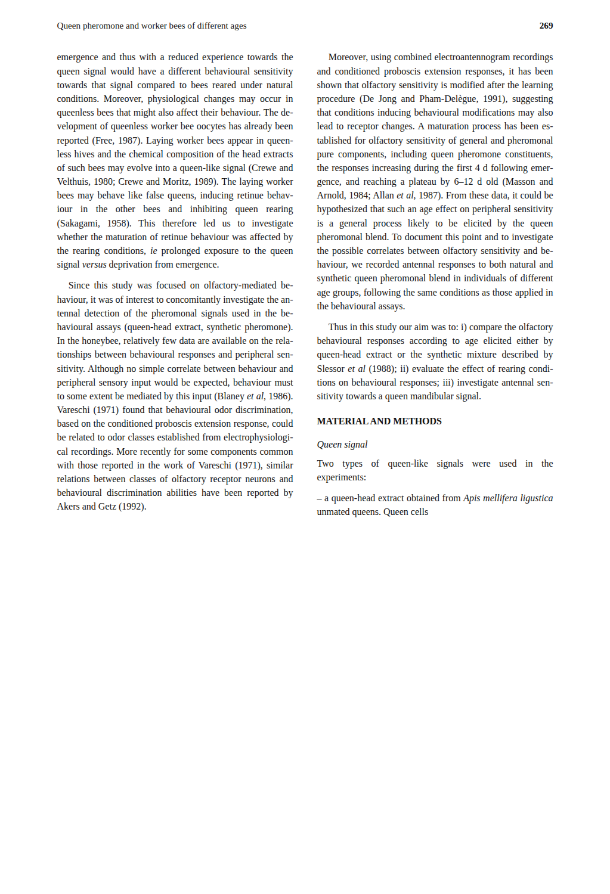Queen pheromone and worker bees of different ages 269
emergence and thus with a reduced experience towards the queen signal would have a different behavioural sensitivity towards that signal compared to bees reared under natural conditions. Moreover, physiological changes may occur in queenless bees that might also affect their behaviour. The development of queenless worker bee oocytes has already been reported (Free, 1987). Laying worker bees appear in queenless hives and the chemical composition of the head extracts of such bees may evolve into a queen-like signal (Crewe and Velthuis, 1980; Crewe and Moritz, 1989). The laying worker bees may behave like false queens, inducing retinue behaviour in the other bees and inhibiting queen rearing (Sakagami, 1958). This therefore led us to investigate whether the maturation of retinue behaviour was affected by the rearing conditions, ie prolonged exposure to the queen signal versus deprivation from emergence.
Since this study was focused on olfactory-mediated behaviour, it was of interest to concomitantly investigate the antennal detection of the pheromonal signals used in the behavioural assays (queen-head extract, synthetic pheromone). In the honeybee, relatively few data are available on the relationships between behavioural responses and peripheral sensitivity. Although no simple correlate between behaviour and peripheral sensory input would be expected, behaviour must to some extent be mediated by this input (Blaney et al, 1986). Vareschi (1971) found that behavioural odor discrimination, based on the conditioned proboscis extension response, could be related to odor classes established from electrophysiological recordings. More recently for some components common with those reported in the work of Vareschi (1971), similar relations between classes of olfactory receptor neurons and behavioural discrimination abilities have been reported by Akers and Getz (1992).
Moreover, using combined electroantennogram recordings and conditioned proboscis extension responses, it has been shown that olfactory sensitivity is modified after the learning procedure (De Jong and Pham-Delègue, 1991), suggesting that conditions inducing behavioural modifications may also lead to receptor changes. A maturation process has been established for olfactory sensitivity of general and pheromonal pure components, including queen pheromone constituents, the responses increasing during the first 4 d following emergence, and reaching a plateau by 6–12 d old (Masson and Arnold, 1984; Allan et al, 1987). From these data, it could be hypothesized that such an age effect on peripheral sensitivity is a general process likely to be elicited by the queen pheromonal blend. To document this point and to investigate the possible correlates between olfactory sensitivity and behaviour, we recorded antennal responses to both natural and synthetic queen pheromonal blend in individuals of different age groups, following the same conditions as those applied in the behavioural assays.
Thus in this study our aim was to: i) compare the olfactory behavioural responses according to age elicited either by queen-head extract or the synthetic mixture described by Slessor et al (1988); ii) evaluate the effect of rearing conditions on behavioural responses; iii) investigate antennal sensitivity towards a queen mandibular signal.
MATERIAL AND METHODS
Queen signal
Two types of queen-like signals were used in the experiments:
– a queen-head extract obtained from Apis mellifera ligustica unmated queens. Queen cells